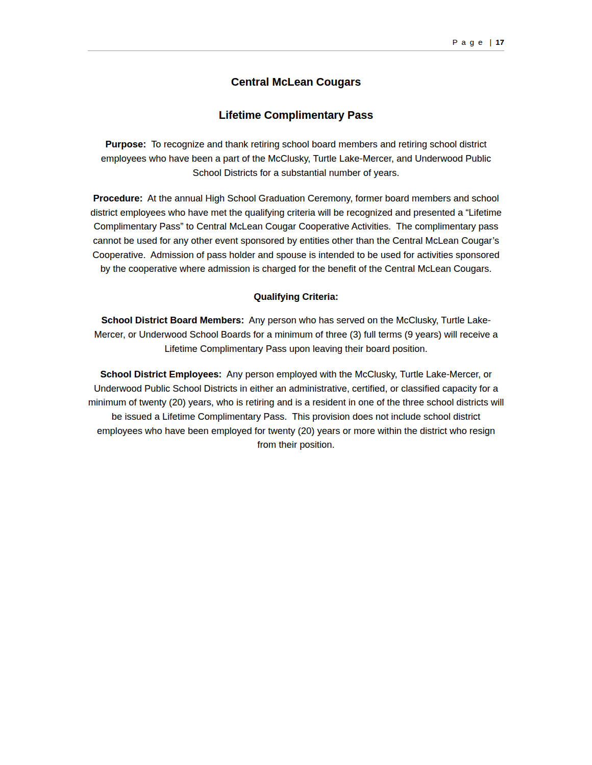P a g e | 17
Central McLean Cougars
Lifetime Complimentary Pass
Purpose: To recognize and thank retiring school board members and retiring school district employees who have been a part of the McClusky, Turtle Lake-Mercer, and Underwood Public School Districts for a substantial number of years.
Procedure: At the annual High School Graduation Ceremony, former board members and school district employees who have met the qualifying criteria will be recognized and presented a “Lifetime Complimentary Pass” to Central McLean Cougar Cooperative Activities. The complimentary pass cannot be used for any other event sponsored by entities other than the Central McLean Cougar’s Cooperative. Admission of pass holder and spouse is intended to be used for activities sponsored by the cooperative where admission is charged for the benefit of the Central McLean Cougars.
Qualifying Criteria:
School District Board Members: Any person who has served on the McClusky, Turtle Lake-Mercer, or Underwood School Boards for a minimum of three (3) full terms (9 years) will receive a Lifetime Complimentary Pass upon leaving their board position.
School District Employees: Any person employed with the McClusky, Turtle Lake-Mercer, or Underwood Public School Districts in either an administrative, certified, or classified capacity for a minimum of twenty (20) years, who is retiring and is a resident in one of the three school districts will be issued a Lifetime Complimentary Pass. This provision does not include school district employees who have been employed for twenty (20) years or more within the district who resign from their position.